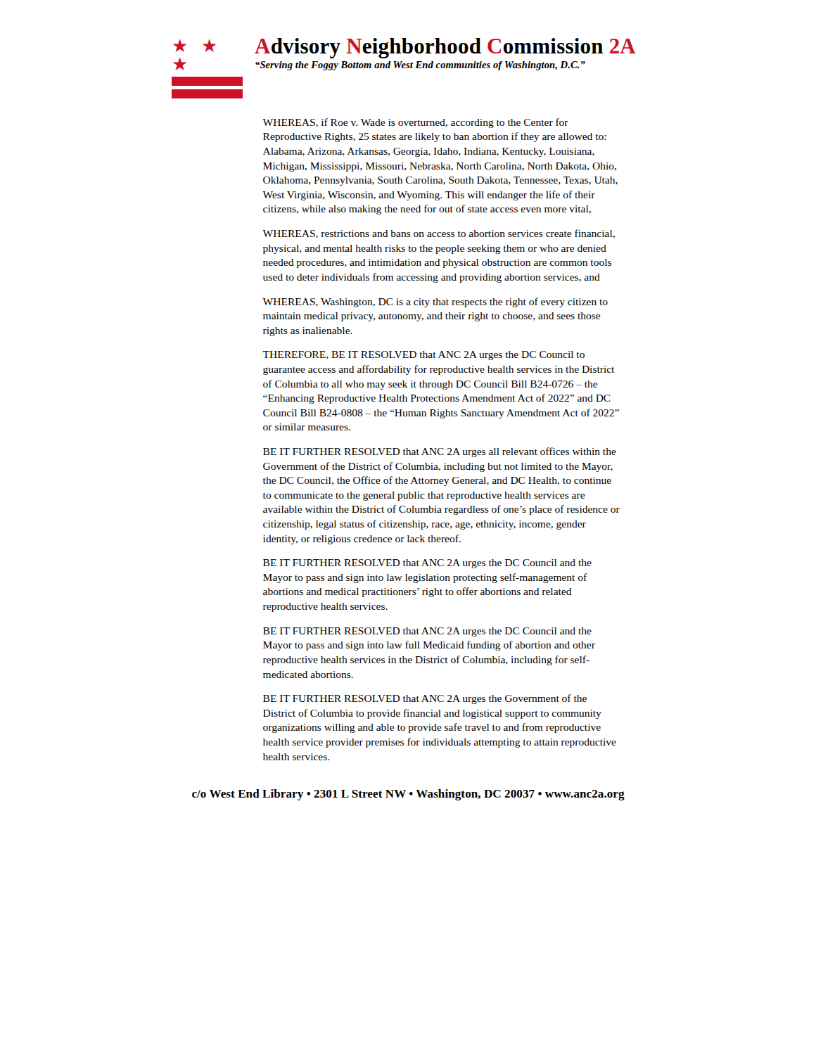★ ★ ★
Advisory Neighborhood Commission 2A
“Serving the Foggy Bottom and West End communities of Washington, D.C.”
WHEREAS, if Roe v. Wade is overturned, according to the Center for Reproductive Rights, 25 states are likely to ban abortion if they are allowed to: Alabama, Arizona, Arkansas, Georgia, Idaho, Indiana, Kentucky, Louisiana, Michigan, Mississippi, Missouri, Nebraska, North Carolina, North Dakota, Ohio, Oklahoma, Pennsylvania, South Carolina, South Dakota, Tennessee, Texas, Utah, West Virginia, Wisconsin, and Wyoming. This will endanger the life of their citizens, while also making the need for out of state access even more vital,
WHEREAS, restrictions and bans on access to abortion services create financial, physical, and mental health risks to the people seeking them or who are denied needed procedures, and intimidation and physical obstruction are common tools used to deter individuals from accessing and providing abortion services, and
WHEREAS, Washington, DC is a city that respects the right of every citizen to maintain medical privacy, autonomy, and their right to choose, and sees those rights as inalienable.
THEREFORE, BE IT RESOLVED that ANC 2A urges the DC Council to guarantee access and affordability for reproductive health services in the District of Columbia to all who may seek it through DC Council Bill B24-0726 – the “Enhancing Reproductive Health Protections Amendment Act of 2022” and DC Council Bill B24-0808 – the “Human Rights Sanctuary Amendment Act of 2022” or similar measures.
BE IT FURTHER RESOLVED that ANC 2A urges all relevant offices within the Government of the District of Columbia, including but not limited to the Mayor, the DC Council, the Office of the Attorney General, and DC Health, to continue to communicate to the general public that reproductive health services are available within the District of Columbia regardless of one’s place of residence or citizenship, legal status of citizenship, race, age, ethnicity, income, gender identity, or religious credence or lack thereof.
BE IT FURTHER RESOLVED that ANC 2A urges the DC Council and the Mayor to pass and sign into law legislation protecting self-management of abortions and medical practitioners’ right to offer abortions and related reproductive health services.
BE IT FURTHER RESOLVED that ANC 2A urges the DC Council and the Mayor to pass and sign into law full Medicaid funding of abortion and other reproductive health services in the District of Columbia, including for self-medicated abortions.
BE IT FURTHER RESOLVED that ANC 2A urges the Government of the District of Columbia to provide financial and logistical support to community organizations willing and able to provide safe travel to and from reproductive health service provider premises for individuals attempting to attain reproductive health services.
c/o West End Library • 2301 L Street NW • Washington, DC 20037 • www.anc2a.org